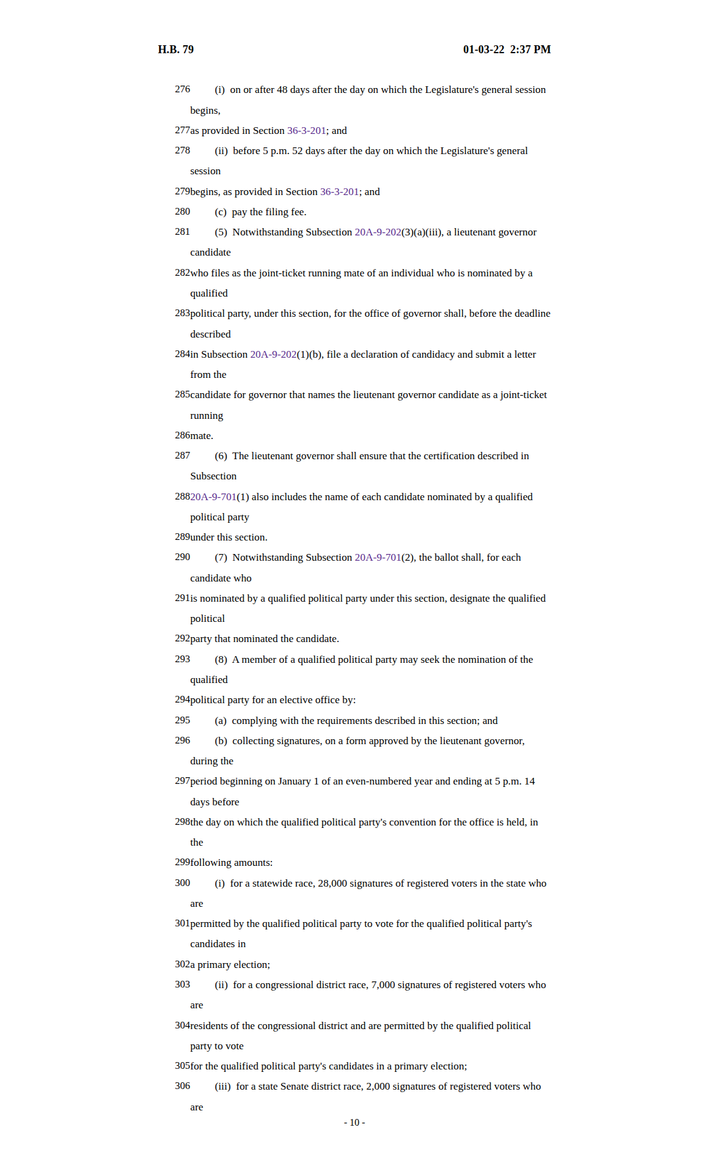H.B. 79
01-03-22 2:37 PM
| 276 | (i) on or after 48 days after the day on which the Legislature's general session begins, |
| 277 | as provided in Section 36-3-201 ; and |
| 278 | (ii) before 5 p.m. 52 days after the day on which the Legislature's general session |
| 279 | begins, as provided in Section 36-3-201 ; and |
| 280 | (c) pay the filing fee. |
| 281 | (5) Notwithstanding Subsection 20A-9-202 (3)(a)(iii), a lieutenant governor candidate |
| 282 | who files as the joint-ticket running mate of an individual who is nominated by a qualified |
| 283 | political party, under this section, for the office of governor shall, before the deadline described |
| 284 | in Subsection 20A-9-202 (1)(b), file a declaration of candidacy and submit a letter from the |
| 285 | candidate for governor that names the lieutenant governor candidate as a joint-ticket running |
| 286 | mate. |
| 287 | (6) The lieutenant governor shall ensure that the certification described in Subsection |
| 288 | 20A-9-701 (1) also includes the name of each candidate nominated by a qualified political party |
| 289 | under this section. |
| 290 | (7) Notwithstanding Subsection 20A-9-701 (2), the ballot shall, for each candidate who |
| 291 | is nominated by a qualified political party under this section, designate the qualified political |
| 292 | party that nominated the candidate. |
| 293 | (8) A member of a qualified political party may seek the nomination of the qualified |
| 294 | political party for an elective office by: |
| 295 | (a) complying with the requirements described in this section; and |
| 296 | (b) collecting signatures, on a form approved by the lieutenant governor, during the |
| 297 | period beginning on January 1 of an even-numbered year and ending at 5 p.m. 14 days before |
| 298 | the day on which the qualified political party's convention for the office is held, in the |
| 299 | following amounts: |
| 300 | (i) for a statewide race, 28,000 signatures of registered voters in the state who are |
| 301 | permitted by the qualified political party to vote for the qualified political party's candidates in |
| 302 | a primary election; |
| 303 | (ii) for a congressional district race, 7,000 signatures of registered voters who are |
| 304 | residents of the congressional district and are permitted by the qualified political party to vote |
| 305 | for the qualified political party's candidates in a primary election; |
| 306 | (iii) for a state Senate district race, 2,000 signatures of registered voters who are |
- 10 -